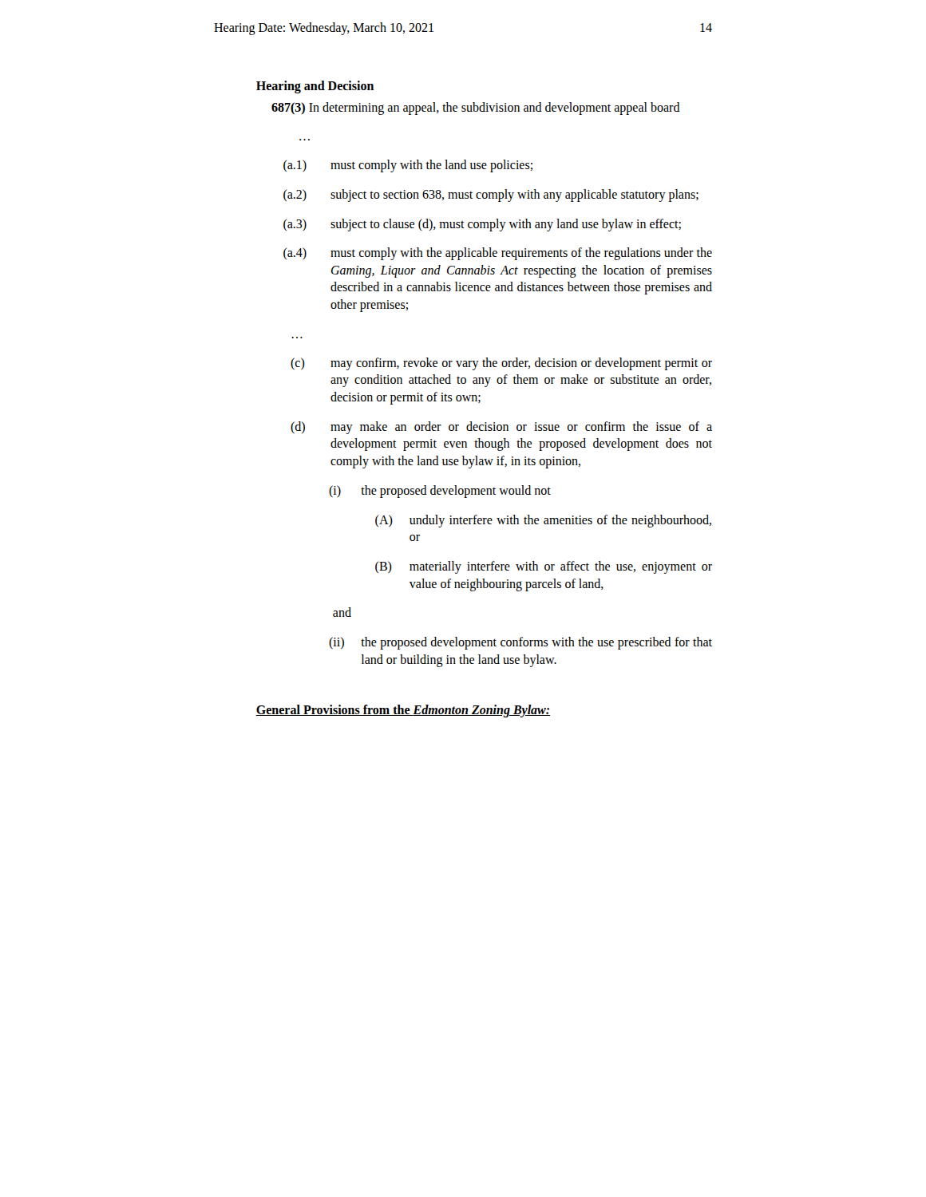Hearing Date: Wednesday, March 10, 2021
14
Hearing and Decision
687(3) In determining an appeal, the subdivision and development appeal board
…
(a.1)
must comply with the land use policies;
(a.2)
subject to section 638, must comply with any applicable statutory plans;
(a.3)
subject to clause (d), must comply with any land use bylaw in effect;
(a.4)
must comply with the applicable requirements of the regulations under the Gaming, Liquor and Cannabis Act respecting the location of premises described in a cannabis licence and distances between those premises and other premises;
…
(c)
may confirm, revoke or vary the order, decision or development permit or any condition attached to any of them or make or substitute an order, decision or permit of its own;
(d)
may make an order or decision or issue or confirm the issue of a development permit even though the proposed development does not comply with the land use bylaw if, in its opinion,
(i)
the proposed development would not
(A)
unduly interfere with the amenities of the neighbourhood, or
(B)
materially interfere with or affect the use, enjoyment or value of neighbouring parcels of land,
and
(ii)
the proposed development conforms with the use prescribed for that land or building in the land use bylaw.
General Provisions from the Edmonton Zoning Bylaw: